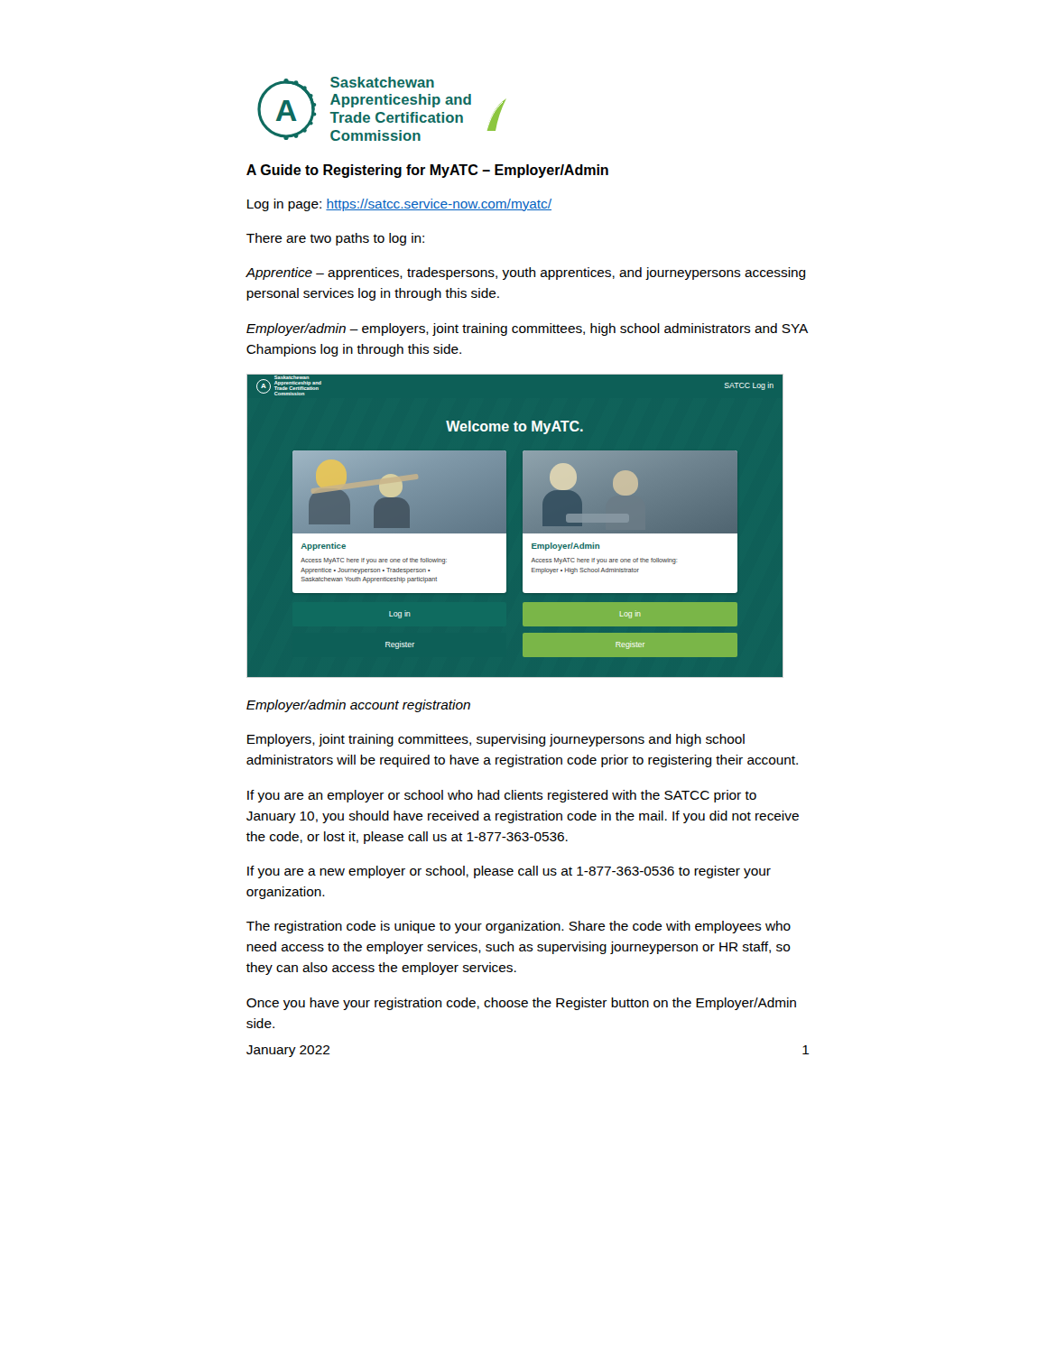A
Saskatchewan
Apprenticeship and
Trade Certification
Commission
A Guide to Registering for MyATC – Employer/Admin
Log in page: https://satcc.service-now.com/myatc/
There are two paths to log in:
Apprentice – apprentices, tradespersons, youth apprentices, and journeypersons accessing personal services log in through this side.
Employer/admin – employers, joint training committees, high school administrators and SYA Champions log in through this side.
A Saskatchewan
Apprenticeship and
Trade Certification
Commission
SATCC Log in
Welcome to MyATC.
Apprentice
Access MyATC here if you are one of the following:
Apprentice • Journeyperson • Tradesperson •
Saskatchewan Youth Apprenticeship participant
Employer/Admin
Access MyATC here if you are one of the following:
Employer • High School Administrator
Log in
Register
Log in
Register
Employer/admin account registration
Employers, joint training committees, supervising journeypersons and high school administrators will be required to have a registration code prior to registering their account.
If you are an employer or school who had clients registered with the SATCC prior to January 10, you should have received a registration code in the mail. If you did not receive the code, or lost it, please call us at 1-877-363-0536.
If you are a new employer or school, please call us at 1-877-363-0536 to register your organization.
The registration code is unique to your organization. Share the code with employees who need access to the employer services, such as supervising journeyperson or HR staff, so they can also access the employer services.
Once you have your registration code, choose the Register button on the Employer/Admin side.
January 2022
1